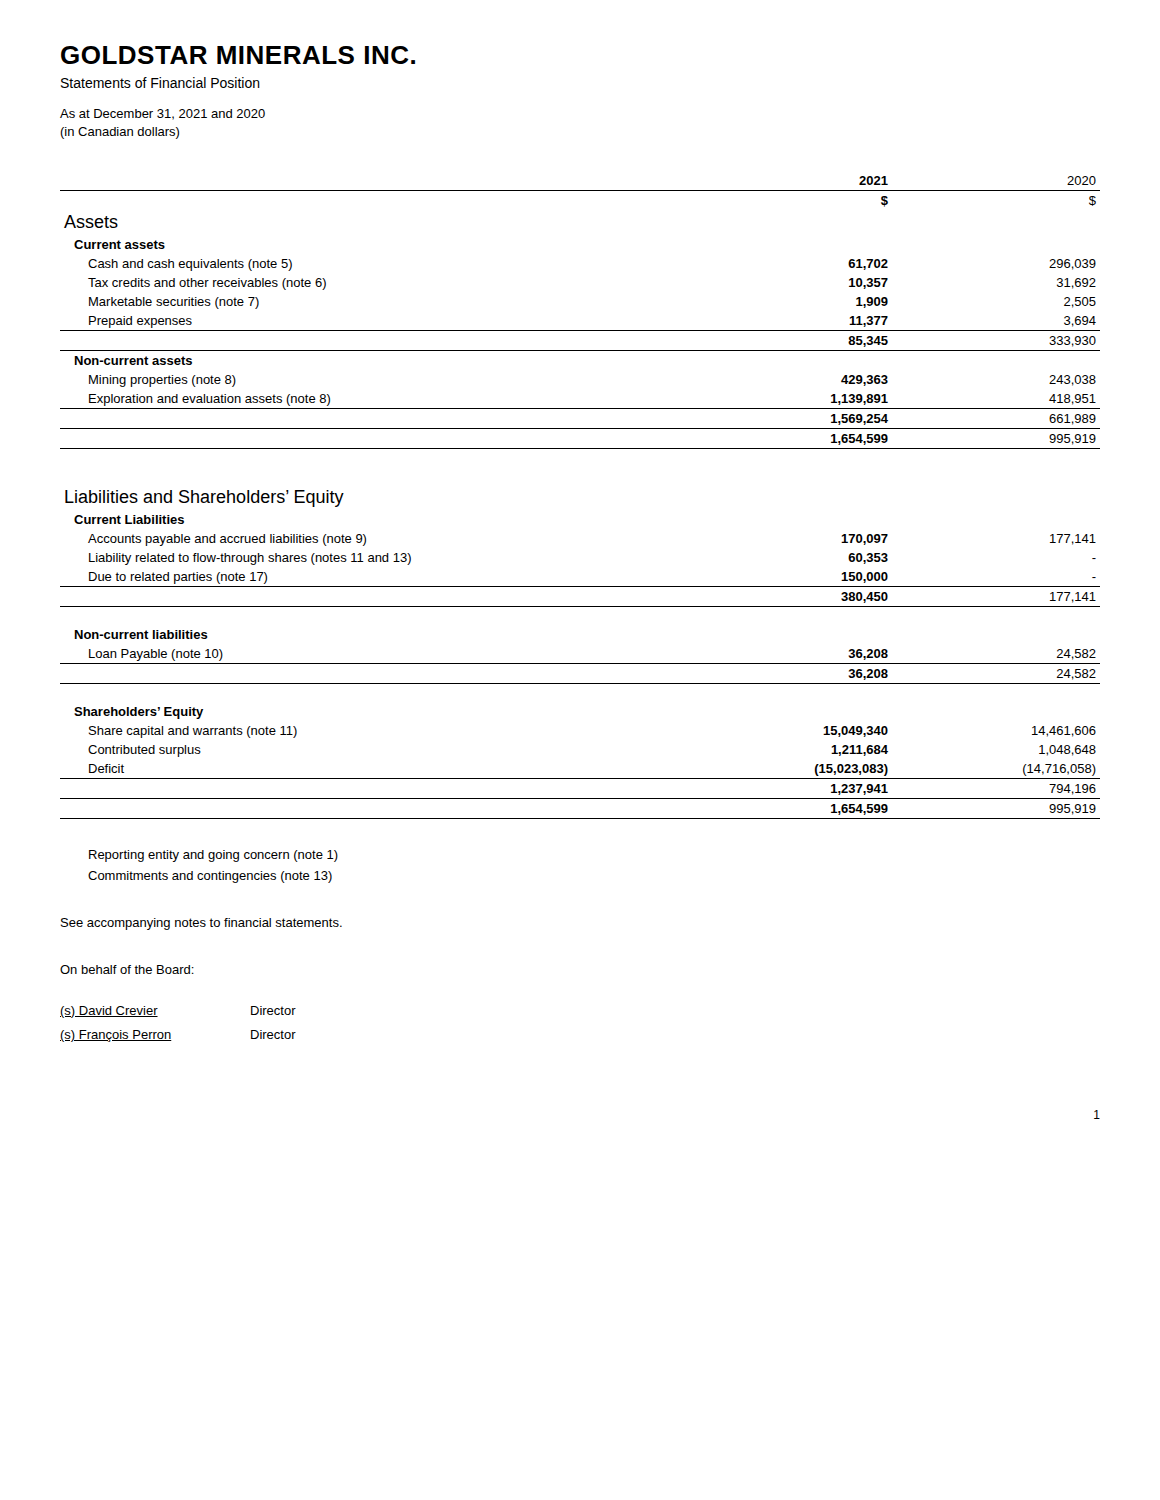GOLDSTAR MINERALS INC.
Statements of Financial Position
As at December 31, 2021 and 2020
(in Canadian dollars)
| | 2021 | 2020 |
| | $ | $ |
| Assets | | |
| Current assets | | |
| Cash and cash equivalents (note 5) | 61,702 | 296,039 |
| Tax credits and other receivables (note 6) | 10,357 | 31,692 |
| Marketable securities (note 7) | 1,909 | 2,505 |
| Prepaid expenses | 11,377 | 3,694 |
| | 85,345 | 333,930 |
| Non-current assets | | |
| Mining properties (note 8) | 429,363 | 243,038 |
| Exploration and evaluation assets (note 8) | 1,139,891 | 418,951 |
| | 1,569,254 | 661,989 |
| | 1,654,599 | 995,919 |
| Liabilities and Shareholders’ Equity | | |
| Current Liabilities | | |
| Accounts payable and accrued liabilities (note 9) | 170,097 | 177,141 |
| Liability related to flow-through shares (notes 11 and 13) | 60,353 | - |
| Due to related parties (note 17) | 150,000 | - |
| | 380,450 | 177,141 |
| Non-current liabilities | | |
| Loan Payable (note 10) | 36,208 | 24,582 |
| | 36,208 | 24,582 |
| Shareholders’ Equity | | |
| Share capital and warrants (note 11) | 15,049,340 | 14,461,606 |
| Contributed surplus | 1,211,684 | 1,048,648 |
| Deficit | (15,023,083) | (14,716,058) |
| | 1,237,941 | 794,196 |
| | 1,654,599 | 995,919 |
Reporting entity and going concern (note 1)
Commitments and contingencies (note 13)
See accompanying notes to financial statements.
On behalf of the Board:
(s) David Crevier Director
(s) François Perron Director
1